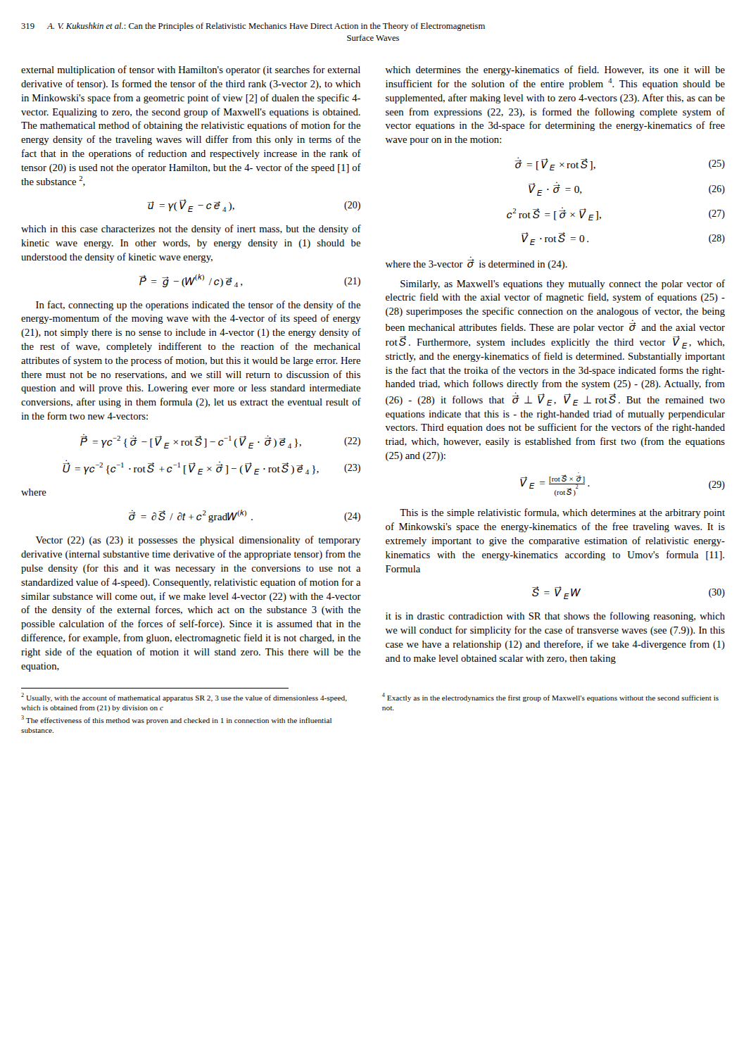319 A. V. Kukushkin et al.: Can the Principles of Relativistic Mechanics Have Direct Action in the Theory of Electromagnetism Surface Waves
external multiplication of tensor with Hamilton's operator (it searches for external derivative of tensor). Is formed the tensor of the third rank (3-vector 2), to which in Minkowski's space from a geometric point of view [2] of dualen the specific 4-vector. Equalizing to zero, the second group of Maxwell's equations is obtained. The mathematical method of obtaining the relativistic equations of motion for the energy density of the traveling waves will differ from this only in terms of the fact that in the operations of reduction and respectively increase in the rank of tensor (20) is used not the operator Hamilton, but the 4- vector of the speed [1] of the substance 2,
u→ = γ ( V→E − c e→4 ) , (20)
which in this case characterizes not the density of inert mass, but the density of kinetic wave energy. In other words, by energy density in (1) should be understood the density of kinetic wave energy,
P→ = g→ − ( W(k) / c ) e→4 , (21)
In fact, connecting up the operations indicated the tensor of the density of the energy-momentum of the moving wave with the 4-vector of its speed of energy (21), not simply there is no sense to include in 4-vector (1) the energy density of the rest of wave, completely indifferent to the reaction of the mechanical attributes of system to the process of motion, but this it would be large error. Here there must not be no reservations, and we still will return to discussion of this question and will prove this. Lowering ever more or less standard intermediate conversions, after using in them formula (2), let us extract the eventual result of in the form two new 4-vectors:
P→̇ = γ c−2 { σ→̇ − [ V→E × rot S→ ] − c−1 ( V→E ⋅ σ→̇ ) e→4 } , (22)
U→̇ = γ c−2 { c−1 ⋅ rot S→ + c−1 [ V→E × σ→̇ ] − ( V→E ⋅ rot S→ ) e→4 } , (23)
where
σ→̇ = ∂ S→ / ∂ t + c2 grad W(k) . (24)
Vector (22) (as (23) it possesses the physical dimensionality of temporary derivative (internal substantive time derivative of the appropriate tensor) from the pulse density (for this and it was necessary in the conversions to use not a standardized value of 4-speed). Consequently, relativistic equation of motion for a similar substance will come out, if we make level 4-vector (22) with the 4-vector of the density of the external forces, which act on the substance 3 (with the possible calculation of the forces of self-force). Since it is assumed that in the difference, for example, from gluon, electromagnetic field it is not charged, in the right side of the equation of motion it will stand zero. This there will be the equation,
which determines the energy-kinematics of field. However, its one it will be insufficient for the solution of the entire problem 4. This equation should be supplemented, after making level with to zero 4-vectors (23). After this, as can be seen from expressions (22, 23), is formed the following complete system of vector equations in the 3d-space for determining the energy-kinematics of free wave pour on in the motion:
σ→̇ = [ V→E × rot S→ ] , (25)
V→E ⋅ σ→̇ = 0 , (26)
c2 rot S→ = [ σ→̇ × V→E ] , (27)
V→E ⋅ rot S→ = 0 . (28)
where the 3-vector σ→̇ is determined in (24).
Similarly, as Maxwell's equations they mutually connect the polar vector of electric field with the axial vector of magnetic field, system of equations (25) - (28) superimposes the specific connection on the analogous of vector, the being been mechanical attributes fields. These are polar vector σ→̇ and the axial vector rotS→. Furthermore, system includes explicitly the third vector V→E, which, strictly, and the energy-kinematics of field is determined. Substantially important is the fact that the troika of the vectors in the 3d-space indicated forms the right-handed triad, which follows directly from the system (25) - (28). Actually, from (26) - (28) it follows that σ→̇⊥V→E, V→E⊥rotS→. But the remained two equations indicate that this is - the right-handed triad of mutually perpendicular vectors. Third equation does not be sufficient for the vectors of the right-handed triad, which, however, easily is established from first two (from the equations (25) and (27)):
V→E = [ rot S→ × σ→̇ ] (rotS→) 2 . (29)
This is the simple relativistic formula, which determines at the arbitrary point of Minkowski's space the energy-kinematics of the free traveling waves. It is extremely important to give the comparative estimation of relativistic energy-kinematics with the energy-kinematics according to Umov's formula [11]. Formula
S→ = V→E W (30)
it is in drastic contradiction with SR that shows the following reasoning, which we will conduct for simplicity for the case of transverse waves (see (7.9)). In this case we have a relationship (12) and therefore, if we take 4-divergence from (1) and to make level obtained scalar with zero, then taking
2 Usually, with the account of mathematical apparatus SR 2, 3 use the value of dimensionless 4-speed, which is obtained from (21) by division on c
3 The effectiveness of this method was proven and checked in 1 in connection with the influential substance.
4 Exactly as in the electrodynamics the first group of Maxwell's equations without the second sufficient is not.